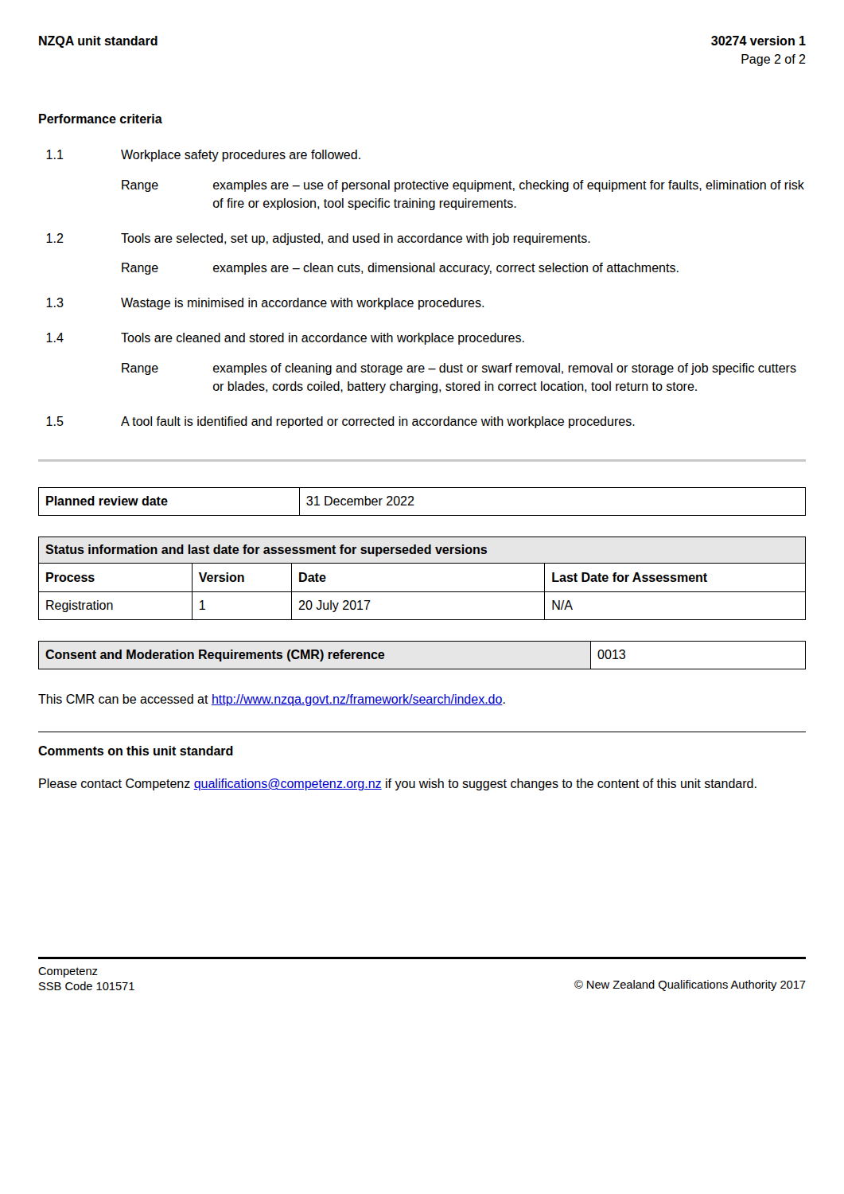NZQA unit standard
30274 version 1
Page 2 of 2
Performance criteria
1.1
Workplace safety procedures are followed.
Range
examples are – use of personal protective equipment, checking of equipment for faults, elimination of risk of fire or explosion, tool specific training requirements.
1.2
Tools are selected, set up, adjusted, and used in accordance with job requirements.
Range
examples are – clean cuts, dimensional accuracy, correct selection of attachments.
1.3
Wastage is minimised in accordance with workplace procedures.
1.4
Tools are cleaned and stored in accordance with workplace procedures.
Range
examples of cleaning and storage are – dust or swarf removal, removal or storage of job specific cutters or blades, cords coiled, battery charging, stored in correct location, tool return to store.
1.5
A tool fault is identified and reported or corrected in accordance with workplace procedures.
| Planned review date | 31 December 2022 |
Status information and last date for assessment for superseded versions
| Process | Version | Date | Last Date for Assessment |
| --- | --- | --- | --- |
| Registration | 1 | 20 July 2017 | N/A |
| Consent and Moderation Requirements (CMR) reference | 0013 |
This CMR can be accessed at http://www.nzqa.govt.nz/framework/search/index.do.
Comments on this unit standard
Please contact Competenz qualifications@competenz.org.nz if you wish to suggest changes to the content of this unit standard.
Competenz
SSB Code 101571
© New Zealand Qualifications Authority 2017